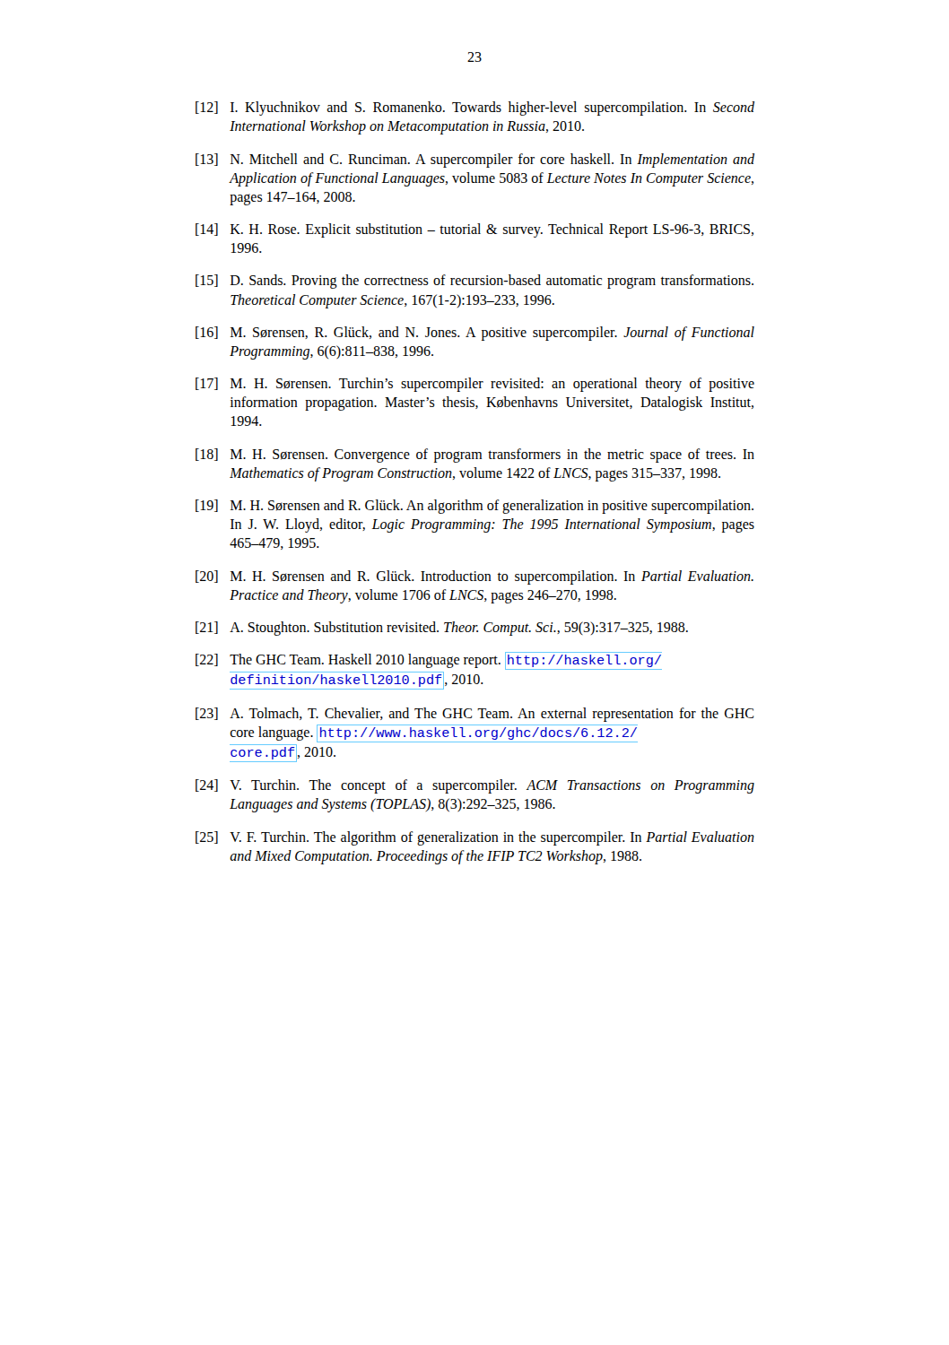23
[12] I. Klyuchnikov and S. Romanenko. Towards higher-level supercompilation. In Second International Workshop on Metacomputation in Russia, 2010.
[13] N. Mitchell and C. Runciman. A supercompiler for core haskell. In Implementation and Application of Functional Languages, volume 5083 of Lecture Notes In Computer Science, pages 147–164, 2008.
[14] K. H. Rose. Explicit substitution – tutorial & survey. Technical Report LS-96-3, BRICS, 1996.
[15] D. Sands. Proving the correctness of recursion-based automatic program transformations. Theoretical Computer Science, 167(1-2):193–233, 1996.
[16] M. Sørensen, R. Glück, and N. Jones. A positive supercompiler. Journal of Functional Programming, 6(6):811–838, 1996.
[17] M. H. Sørensen. Turchin’s supercompiler revisited: an operational theory of positive information propagation. Master’s thesis, Københavns Universitet, Datalogisk Institut, 1994.
[18] M. H. Sørensen. Convergence of program transformers in the metric space of trees. In Mathematics of Program Construction, volume 1422 of LNCS, pages 315–337, 1998.
[19] M. H. Sørensen and R. Glück. An algorithm of generalization in positive supercompilation. In J. W. Lloyd, editor, Logic Programming: The 1995 International Symposium, pages 465–479, 1995.
[20] M. H. Sørensen and R. Glück. Introduction to supercompilation. In Partial Evaluation. Practice and Theory, volume 1706 of LNCS, pages 246–270, 1998.
[21] A. Stoughton. Substitution revisited. Theor. Comput. Sci., 59(3):317–325, 1988.
[22] The GHC Team. Haskell 2010 language report. http://haskell.org/
definition/haskell2010.pdf, 2010.
[23] A. Tolmach, T. Chevalier, and The GHC Team. An external representation for the GHC core language. http://www.haskell.org/ghc/docs/6.12.2/
core.pdf, 2010.
[24] V. Turchin. The concept of a supercompiler. ACM Transactions on Programming Languages and Systems (TOPLAS), 8(3):292–325, 1986.
[25] V. F. Turchin. The algorithm of generalization in the supercompiler. In Partial Evaluation and Mixed Computation. Proceedings of the IFIP TC2 Workshop, 1988.